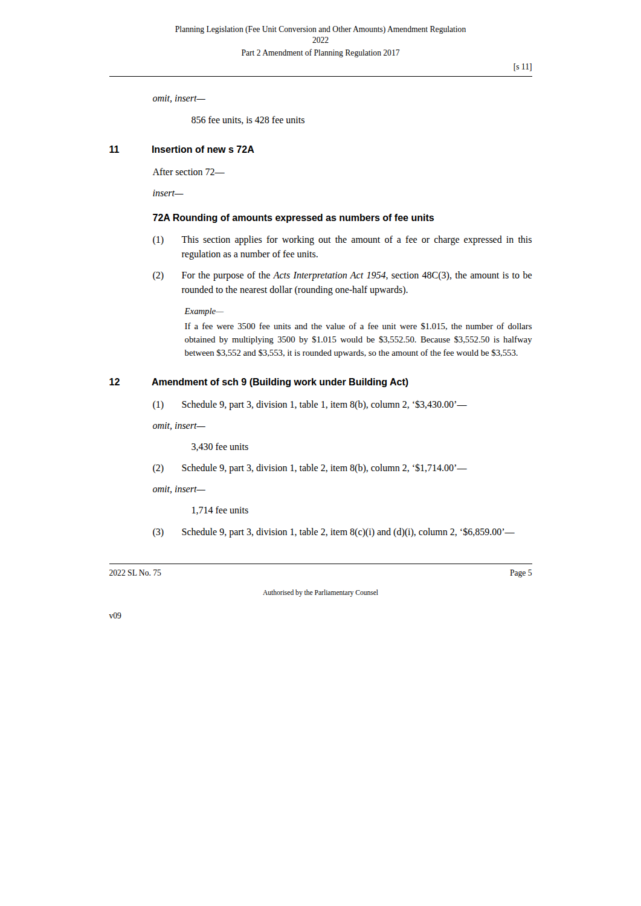Planning Legislation (Fee Unit Conversion and Other Amounts) Amendment Regulation
2022
Part 2 Amendment of Planning Regulation 2017
[s 11]
omit, insert—
856 fee units, is 428 fee units
11 Insertion of new s 72A
After section 72—
insert—
72A Rounding of amounts expressed as numbers of fee units
(1)
This section applies for working out the amount of a fee or charge expressed in this regulation as a number of fee units.
(2)
For the purpose of the Acts Interpretation Act 1954, section 48C(3), the amount is to be rounded to the nearest dollar (rounding one-half upwards).
Example—
If a fee were 3500 fee units and the value of a fee unit were $1.015, the number of dollars obtained by multiplying 3500 by $1.015 would be $3,552.50. Because $3,552.50 is halfway between $3,552 and $3,553, it is rounded upwards, so the amount of the fee would be $3,553.
12 Amendment of sch 9 (Building work under Building Act)
(1)
Schedule 9, part 3, division 1, table 1, item 8(b), column 2, ‘$3,430.00’—
omit, insert—
3,430 fee units
(2)
Schedule 9, part 3, division 1, table 2, item 8(b), column 2, ‘$1,714.00’—
omit, insert—
1,714 fee units
(3)
Schedule 9, part 3, division 1, table 2, item 8(c)(i) and (d)(i), column 2, ‘$6,859.00’—
2022 SL No. 75 Page 5
Authorised by the Parliamentary Counsel
v09